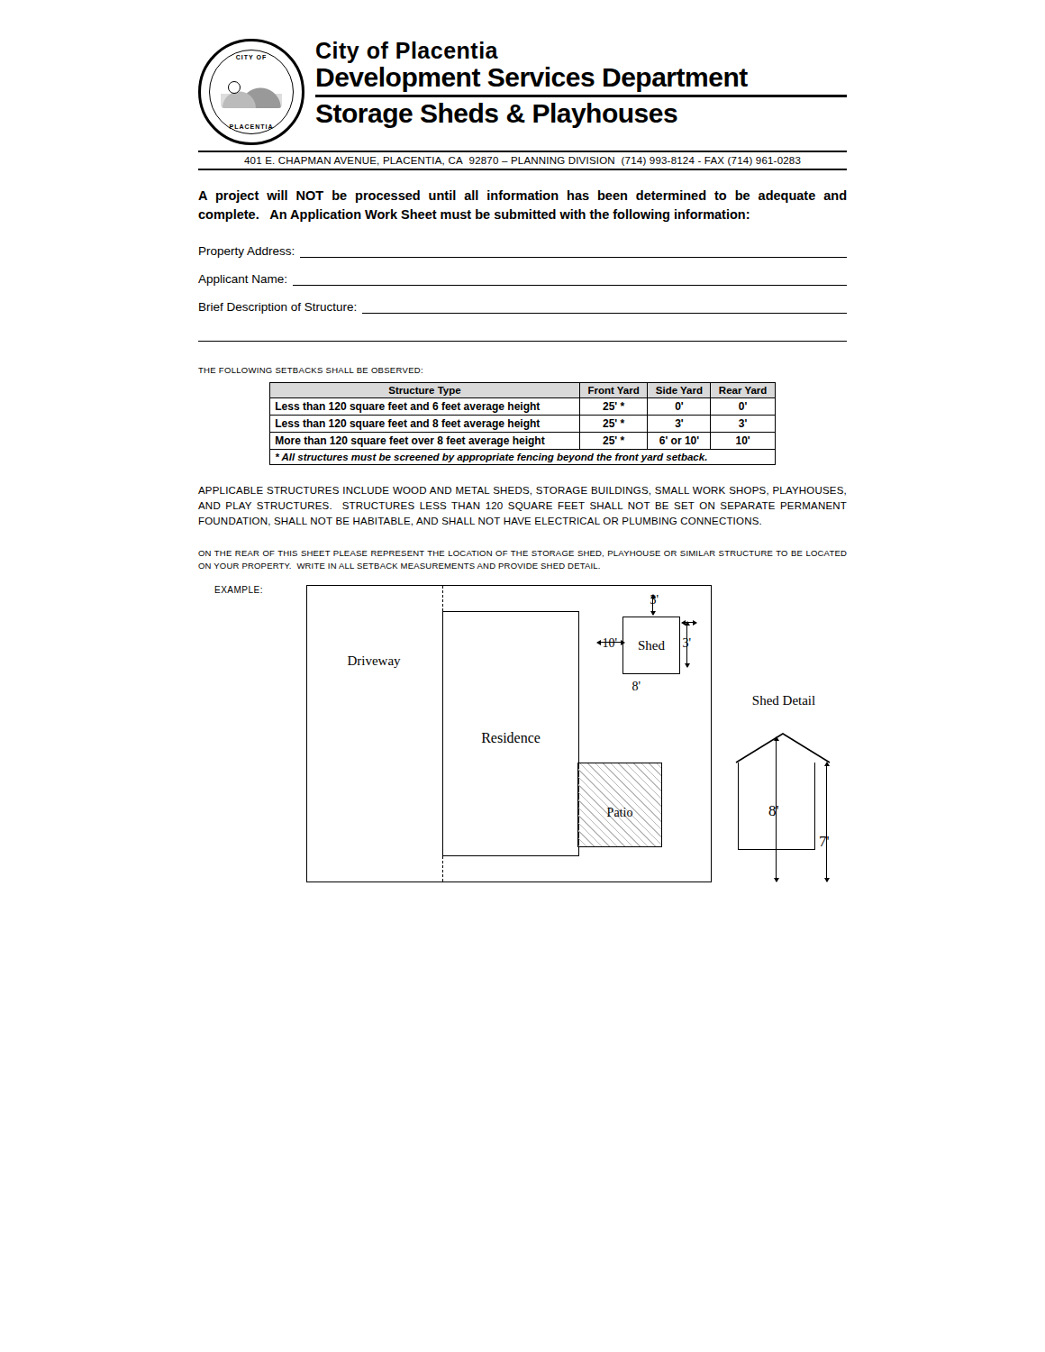CITY OF
PLACENTIA
City of Placentia
Development Services Department
Storage Sheds & Playhouses
401 E. CHAPMAN AVENUE, PLACENTIA, CA 92870 – PLANNING DIVISION (714) 993-8124 - FAX (714) 961-0283
A project will NOT be processed until all information has been determined to be adequate and complete. An Application Work Sheet must be submitted with the following information:
Property Address:
Applicant Name:
Brief Description of Structure:
THE FOLLOWING SETBACKS SHALL BE OBSERVED:
| Structure Type | Front Yard | Side Yard | Rear Yard |
| --- | --- | --- | --- |
| Less than 120 square feet and 6 feet average height | 25' * | 0' | 0' |
| Less than 120 square feet and 8 feet average height | 25' * | 3' | 3' |
| More than 120 square feet over 8 feet average height | 25' * | 6' or 10' | 10' |
| * All structures must be screened by appropriate fencing beyond the front yard setback. |
APPLICABLE STRUCTURES INCLUDE WOOD AND METAL SHEDS, STORAGE BUILDINGS, SMALL WORK SHOPS, PLAYHOUSES, AND PLAY STRUCTURES. STRUCTURES LESS THAN 120 SQUARE FEET SHALL NOT BE SET ON SEPARATE PERMANENT FOUNDATION, SHALL NOT BE HABITABLE, AND SHALL NOT HAVE ELECTRICAL OR PLUMBING CONNECTIONS.
ON THE REAR OF THIS SHEET PLEASE REPRESENT THE LOCATION OF THE STORAGE SHED, PLAYHOUSE OR SIMILAR STRUCTURE TO BE LOCATED ON YOUR PROPERTY. WRITE IN ALL SETBACK MEASUREMENTS AND PROVIDE SHED DETAIL.
EXAMPLE:
Driveway
Residence
Patio
Shed
3'
3'
10'
8'
Shed Detail
8'
7'